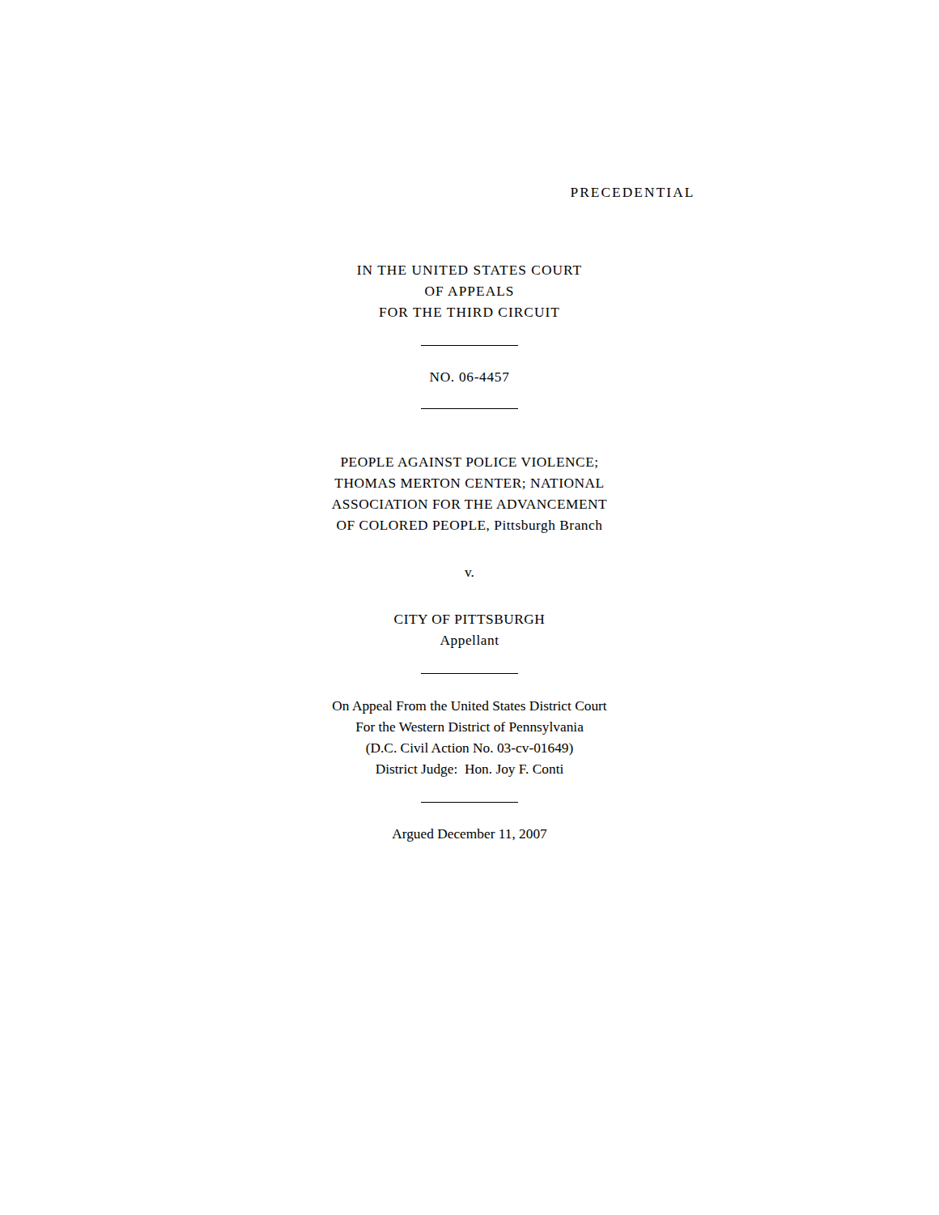PRECEDENTIAL
IN THE UNITED STATES COURT OF APPEALS FOR THE THIRD CIRCUIT
NO. 06-4457
PEOPLE AGAINST POLICE VIOLENCE; THOMAS MERTON CENTER; NATIONAL ASSOCIATION FOR THE ADVANCEMENT OF COLORED PEOPLE, Pittsburgh Branch
v.
CITY OF PITTSBURGH Appellant
On Appeal From the United States District Court For the Western District of Pennsylvania (D.C. Civil Action No. 03-cv-01649) District Judge: Hon. Joy F. Conti
Argued December 11, 2007